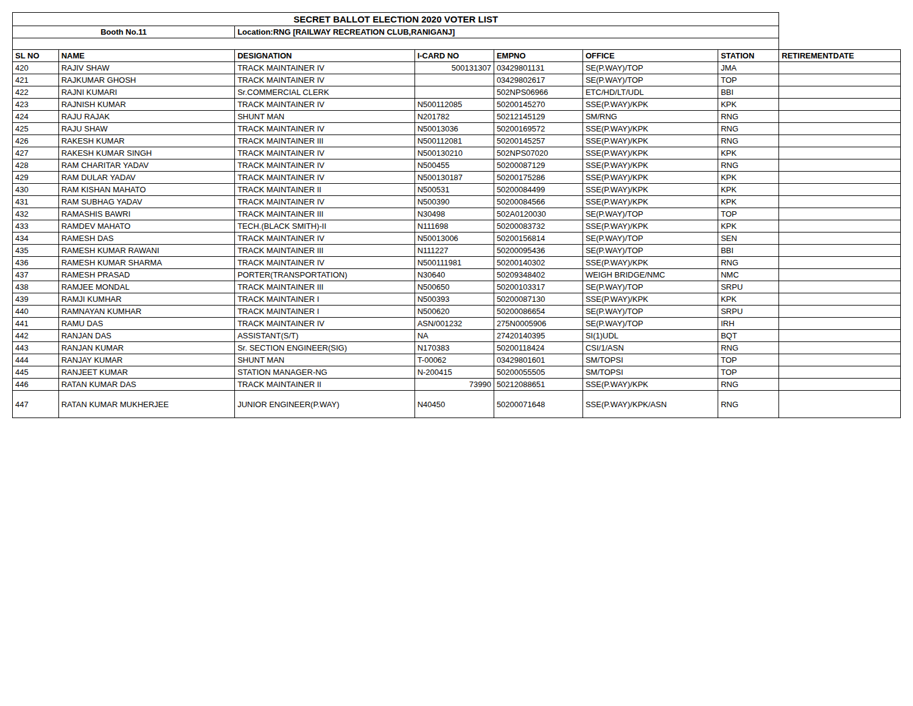| SECRET BALLOT ELECTION 2020 VOTER LIST |
| Booth No.11 | Location:RNG [RAILWAY RECREATION CLUB,RANIGANJ] |
| SL NO | NAME | DESIGNATION | I-CARD NO | EMPNO | OFFICE | STATION | RETIREMENTDATE |
| 420 | RAJIV SHAW | TRACK MAINTAINER IV | 500131307 | 03429801131 | SE(P.WAY)/TOP | JMA | |
| 421 | RAJKUMAR GHOSH | TRACK MAINTAINER IV | | 03429802617 | SE(P.WAY)/TOP | TOP | |
| 422 | RAJNI KUMARI | Sr.COMMERCIAL CLERK | | 502NPS06966 | ETC/HD/LT/UDL | BBI | |
| 423 | RAJNISH KUMAR | TRACK MAINTAINER IV | N500112085 | 50200145270 | SSE(P.WAY)/KPK | KPK | |
| 424 | RAJU RAJAK | SHUNT MAN | N201782 | 50212145129 | SM/RNG | RNG | |
| 425 | RAJU SHAW | TRACK MAINTAINER IV | N50013036 | 50200169572 | SSE(P.WAY)/KPK | RNG | |
| 426 | RAKESH KUMAR | TRACK MAINTAINER III | N500112081 | 50200145257 | SSE(P.WAY)/KPK | RNG | |
| 427 | RAKESH KUMAR SINGH | TRACK MAINTAINER IV | N500130210 | 502NPS07020 | SSE(P.WAY)/KPK | KPK | |
| 428 | RAM CHARITAR YADAV | TRACK MAINTAINER IV | N500455 | 50200087129 | SSE(P.WAY)/KPK | RNG | |
| 429 | RAM DULAR YADAV | TRACK MAINTAINER IV | N500130187 | 50200175286 | SSE(P.WAY)/KPK | KPK | |
| 430 | RAM KISHAN MAHATO | TRACK MAINTAINER II | N500531 | 50200084499 | SSE(P.WAY)/KPK | KPK | |
| 431 | RAM SUBHAG YADAV | TRACK MAINTAINER IV | N500390 | 50200084566 | SSE(P.WAY)/KPK | KPK | |
| 432 | RAMASHIS BAWRI | TRACK MAINTAINER III | N30498 | 502A0120030 | SE(P.WAY)/TOP | TOP | |
| 433 | RAMDEV MAHATO | TECH.(BLACK SMITH)-II | N111698 | 50200083732 | SSE(P.WAY)/KPK | KPK | |
| 434 | RAMESH DAS | TRACK MAINTAINER IV | N50013006 | 50200156814 | SE(P.WAY)/TOP | SEN | |
| 435 | RAMESH KUMAR RAWANI | TRACK MAINTAINER III | N111227 | 50200095436 | SE(P.WAY)/TOP | BBI | |
| 436 | RAMESH KUMAR SHARMA | TRACK MAINTAINER IV | N500111981 | 50200140302 | SSE(P.WAY)/KPK | RNG | |
| 437 | RAMESH PRASAD | PORTER(TRANSPORTATION) | N30640 | 50209348402 | WEIGH BRIDGE/NMC | NMC | |
| 438 | RAMJEE MONDAL | TRACK MAINTAINER III | N500650 | 50200103317 | SE(P.WAY)/TOP | SRPU | |
| 439 | RAMJI KUMHAR | TRACK MAINTAINER I | N500393 | 50200087130 | SSE(P.WAY)/KPK | KPK | |
| 440 | RAMNAYAN KUMHAR | TRACK MAINTAINER I | N500620 | 50200086654 | SE(P.WAY)/TOP | SRPU | |
| 441 | RAMU DAS | TRACK MAINTAINER IV | ASN/001232 | 275N0005906 | SE(P.WAY)/TOP | IRH | |
| 442 | RANJAN DAS | ASSISTANT(S/T) | NA | 27420140395 | SI(1)UDL | BQT | |
| 443 | RANJAN KUMAR | Sr. SECTION ENGINEER(SIG) | N170383 | 50200118424 | CSI/1/ASN | RNG | |
| 444 | RANJAY KUMAR | SHUNT MAN | T-00062 | 03429801601 | SM/TOPSI | TOP | |
| 445 | RANJEET KUMAR | STATION MANAGER-NG | N-200415 | 50200055505 | SM/TOPSI | TOP | |
| 446 | RATAN KUMAR DAS | TRACK MAINTAINER II | 73990 | 50212088651 | SSE(P.WAY)/KPK | RNG | |
| 447 | RATAN KUMAR MUKHERJEE | JUNIOR ENGINEER(P.WAY) | N40450 | 50200071648 | SSE(P.WAY)/KPK/ASN | RNG | |